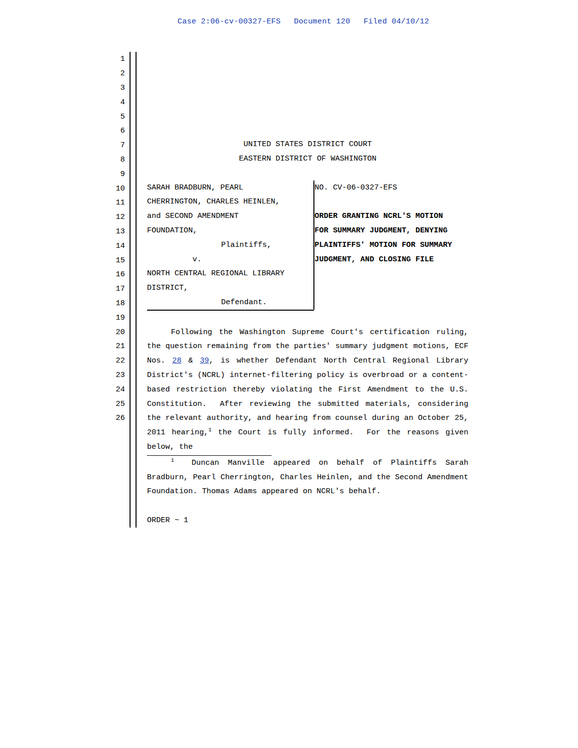Case 2:06-cv-00327-EFS Document 120 Filed 04/10/12
1
2
3
4
5
6
7
8
9
10
11
12
13
14
15
16
17
18
19
20
21
22
23
24
25
26
UNITED STATES DISTRICT COURT
EASTERN DISTRICT OF WASHINGTON
| SARAH BRADBURN, PEARL CHERRINGTON, CHARLES HEINLEN, and SECOND AMENDMENT FOUNDATION, Plaintiffs, v. NORTH CENTRAL REGIONAL LIBRARY DISTRICT, Defendant. | NO. CV-06-0327-EFS ORDER GRANTING NCRL'S MOTION FOR SUMMARY JUDGMENT, DENYING PLAINTIFFS' MOTION FOR SUMMARY JUDGMENT, AND CLOSING FILE |
Following the Washington Supreme Court's certification ruling, the question remaining from the parties' summary judgment motions, ECF Nos. 28 & 39, is whether Defendant North Central Regional Library District's (NCRL) internet-filtering policy is overbroad or a content-based restriction thereby violating the First Amendment to the U.S. Constitution. After reviewing the submitted materials, considering the relevant authority, and hearing from counsel during an October 25, 2011 hearing,1 the Court is fully informed. For the reasons given below, the
1 Duncan Manville appeared on behalf of Plaintiffs Sarah Bradburn, Pearl Cherrington, Charles Heinlen, and the Second Amendment Foundation. Thomas Adams appeared on NCRL's behalf.
ORDER ~ 1